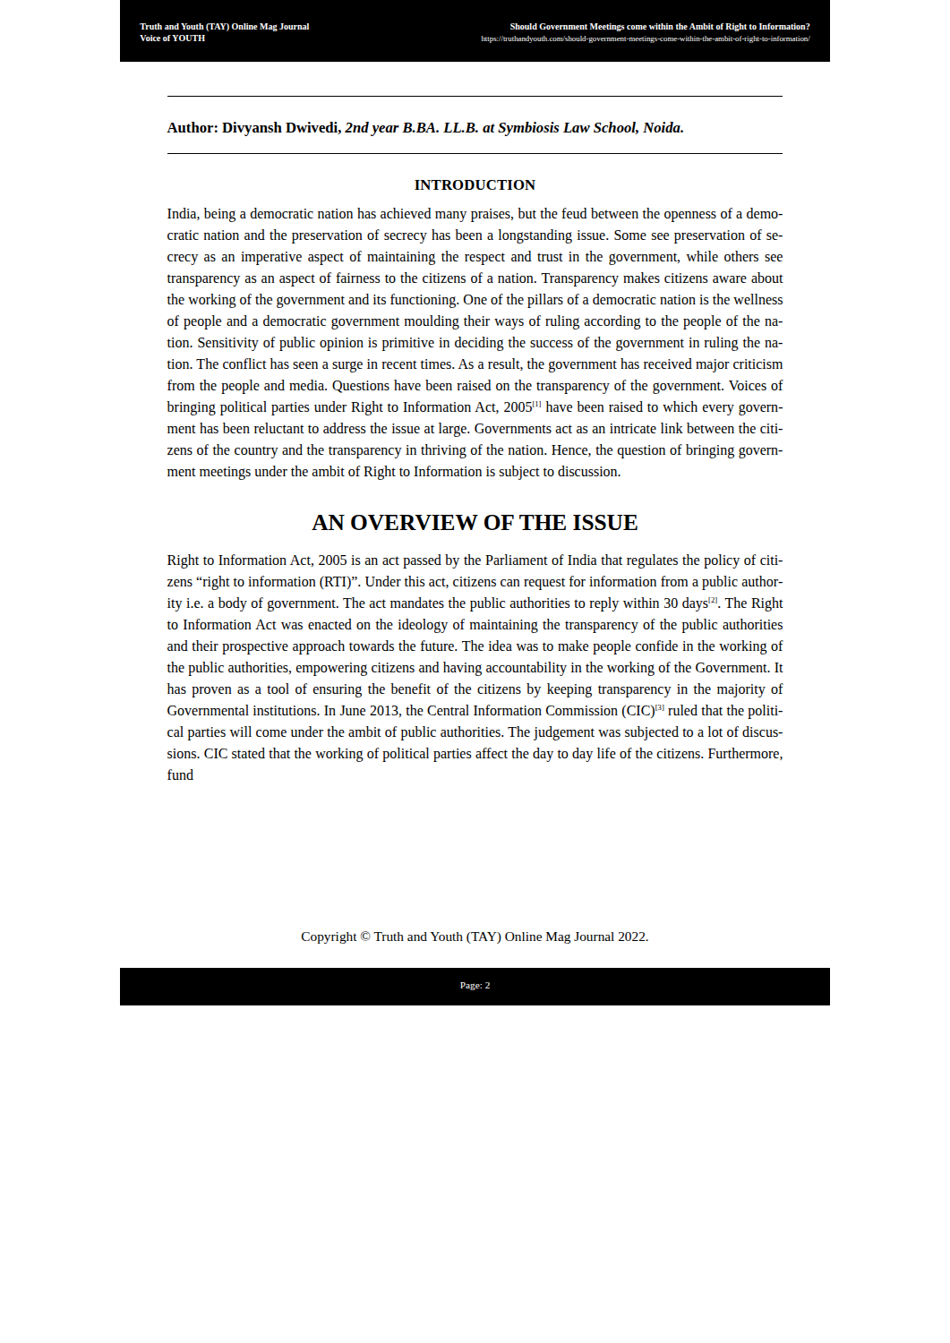Truth and Youth (TAY) Online Mag Journal
Voice of YOUTH
Should Government Meetings come within the Ambit of Right to Information?
https://truthandyouth.com/should-government-meetings-come-within-the-ambit-of-right-to-information/
Author: Divyansh Dwivedi, 2nd year B.BA. LL.B. at Symbiosis Law School, Noida.
INTRODUCTION
India, being a democratic nation has achieved many praises, but the feud between the openness of a democratic nation and the preservation of secrecy has been a longstanding issue. Some see preservation of secrecy as an imperative aspect of maintaining the respect and trust in the government, while others see transparency as an aspect of fairness to the citizens of a nation. Transparency makes citizens aware about the working of the government and its functioning. One of the pillars of a democratic nation is the wellness of people and a democratic government moulding their ways of ruling according to the people of the nation. Sensitivity of public opinion is primitive in deciding the success of the government in ruling the nation. The conflict has seen a surge in recent times. As a result, the government has received major criticism from the people and media. Questions have been raised on the transparency of the government. Voices of bringing political parties under Right to Information Act, 2005[1] have been raised to which every government has been reluctant to address the issue at large. Governments act as an intricate link between the citizens of the country and the transparency in thriving of the nation. Hence, the question of bringing government meetings under the ambit of Right to Information is subject to discussion.
AN OVERVIEW OF THE ISSUE
Right to Information Act, 2005 is an act passed by the Parliament of India that regulates the policy of citizens “right to information (RTI)”. Under this act, citizens can request for information from a public authority i.e. a body of government. The act mandates the public authorities to reply within 30 days[2]. The Right to Information Act was enacted on the ideology of maintaining the transparency of the public authorities and their prospective approach towards the future. The idea was to make people confide in the working of the public authorities, empowering citizens and having accountability in the working of the Government. It has proven as a tool of ensuring the benefit of the citizens by keeping transparency in the majority of Governmental institutions. In June 2013, the Central Information Commission (CIC)[3] ruled that the political parties will come under the ambit of public authorities. The judgement was subjected to a lot of discussions. CIC stated that the working of political parties affect the day to day life of the citizens. Furthermore, fund
Copyright © Truth and Youth (TAY) Online Mag Journal 2022.
Page: 2